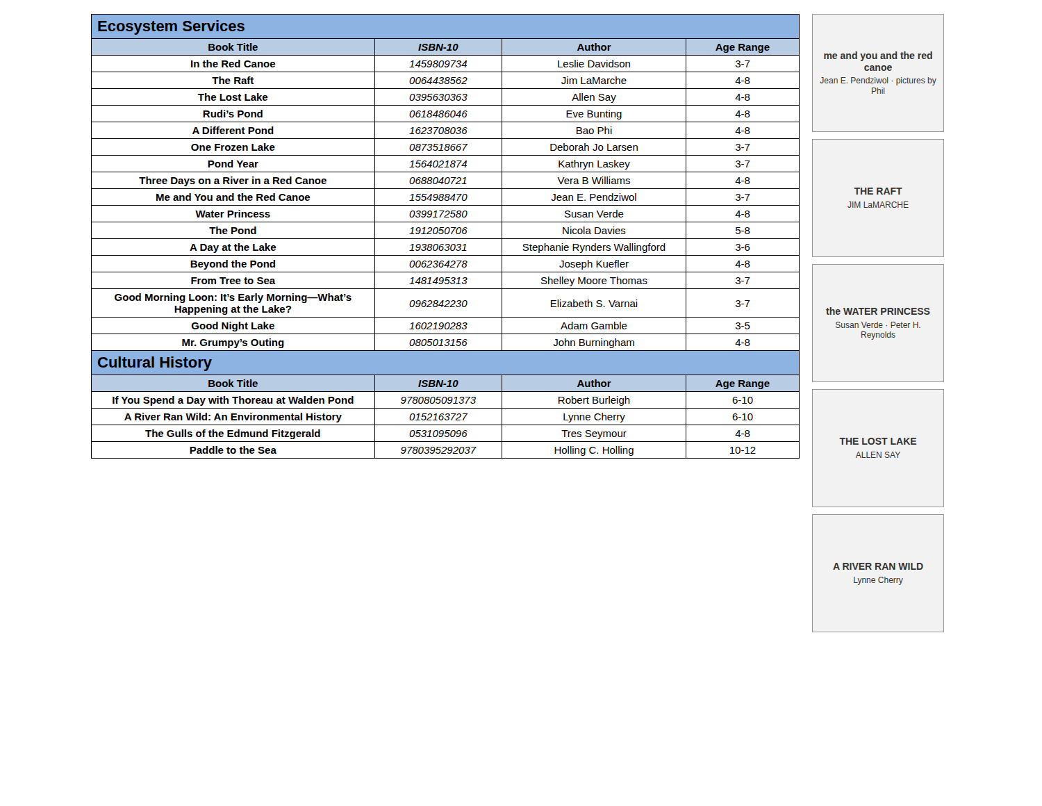| Ecosystem Services |
| --- |
| Book Title | ISBN-10 | Author | Age Range |
| In the Red Canoe | 1459809734 | Leslie Davidson | 3-7 |
| The Raft | 0064438562 | Jim LaMarche | 4-8 |
| The Lost Lake | 0395630363 | Allen Say | 4-8 |
| Rudi’s Pond | 0618486046 | Eve Bunting | 4-8 |
| A Different Pond | 1623708036 | Bao Phi | 4-8 |
| One Frozen Lake | 0873518667 | Deborah Jo Larsen | 3-7 |
| Pond Year | 1564021874 | Kathryn Laskey | 3-7 |
| Three Days on a River in a Red Canoe | 0688040721 | Vera B Williams | 4-8 |
| Me and You and the Red Canoe | 1554988470 | Jean E. Pendziwol | 3-7 |
| Water Princess | 0399172580 | Susan Verde | 4-8 |
| The Pond | 1912050706 | Nicola Davies | 5-8 |
| A Day at the Lake | 1938063031 | Stephanie Rynders Wallingford | 3-6 |
| Beyond the Pond | 0062364278 | Joseph Kuefler | 4-8 |
| From Tree to Sea | 1481495313 | Shelley Moore Thomas | 3-7 |
| Good Morning Loon: It’s Early Morning—What’s Happening at the Lake? | 0962842230 | Elizabeth S. Varnai | 3-7 |
| Good Night Lake | 1602190283 | Adam Gamble | 3-5 |
| Mr. Grumpy’s Outing | 0805013156 | John Burningham | 4-8 |
| Cultural History |
| Book Title | ISBN-10 | Author | Age Range |
| If You Spend a Day with Thoreau at Walden Pond | 9780805091373 | Robert Burleigh | 6-10 |
| A River Ran Wild: An Environmental History | 0152163727 | Lynne Cherry | 6-10 |
| The Gulls of the Edmund Fitzgerald | 0531095096 | Tres Seymour | 4-8 |
| Paddle to the Sea | 9780395292037 | Holling C. Holling | 10-12 |
me and you and the red canoe Jean E. Pendziwol · pictures by Phil
THE RAFT JIM LaMARCHE
the WATER PRINCESS Susan Verde · Peter H. Reynolds
THE LOST LAKE ALLEN SAY
A RIVER RAN WILD Lynne Cherry